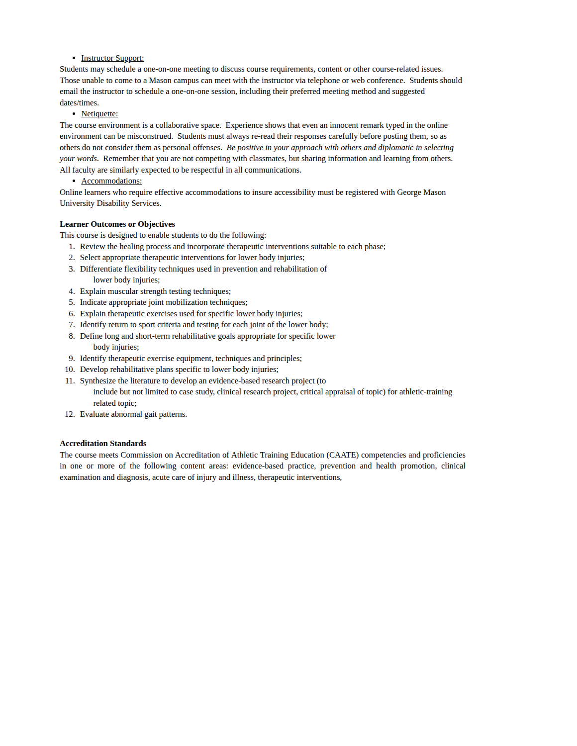Instructor Support:
Students may schedule a one-on-one meeting to discuss course requirements, content or other course-related issues. Those unable to come to a Mason campus can meet with the instructor via telephone or web conference. Students should email the instructor to schedule a one-on-one session, including their preferred meeting method and suggested dates/times.
Netiquette:
The course environment is a collaborative space. Experience shows that even an innocent remark typed in the online environment can be misconstrued. Students must always re-read their responses carefully before posting them, so as others do not consider them as personal offenses. Be positive in your approach with others and diplomatic in selecting your words. Remember that you are not competing with classmates, but sharing information and learning from others. All faculty are similarly expected to be respectful in all communications.
Accommodations:
Online learners who require effective accommodations to insure accessibility must be registered with George Mason University Disability Services.
Learner Outcomes or Objectives
This course is designed to enable students to do the following:
Review the healing process and incorporate therapeutic interventions suitable to each phase;
Select appropriate therapeutic interventions for lower body injuries;
Differentiate flexibility techniques used in prevention and rehabilitation of lower body injuries;
Explain muscular strength testing techniques;
Indicate appropriate joint mobilization techniques;
Explain therapeutic exercises used for specific lower body injuries;
Identify return to sport criteria and testing for each joint of the lower body;
Define long and short-term rehabilitative goals appropriate for specific lower body injuries;
Identify therapeutic exercise equipment, techniques and principles;
Develop rehabilitative plans specific to lower body injuries;
Synthesize the literature to develop an evidence-based research project (to include but not limited to case study, clinical research project, critical appraisal of topic) for athletic-training related topic;
Evaluate abnormal gait patterns.
Accreditation Standards
The course meets Commission on Accreditation of Athletic Training Education (CAATE) competencies and proficiencies in one or more of the following content areas: evidence-based practice, prevention and health promotion, clinical examination and diagnosis, acute care of injury and illness, therapeutic interventions,